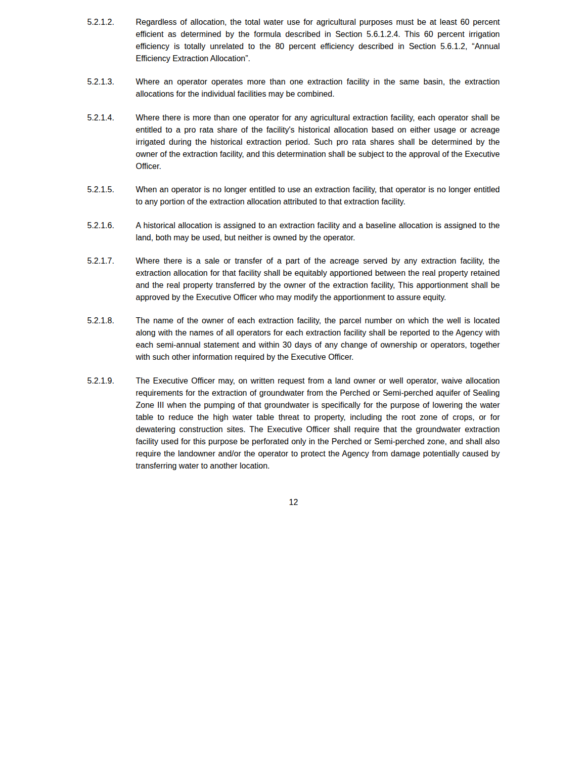5.2.1.2. Regardless of allocation, the total water use for agricultural purposes must be at least 60 percent efficient as determined by the formula described in Section 5.6.1.2.4. This 60 percent irrigation efficiency is totally unrelated to the 80 percent efficiency described in Section 5.6.1.2, “Annual Efficiency Extraction Allocation”.
5.2.1.3. Where an operator operates more than one extraction facility in the same basin, the extraction allocations for the individual facilities may be combined.
5.2.1.4. Where there is more than one operator for any agricultural extraction facility, each operator shall be entitled to a pro rata share of the facility's historical allocation based on either usage or acreage irrigated during the historical extraction period. Such pro rata shares shall be determined by the owner of the extraction facility, and this determination shall be subject to the approval of the Executive Officer.
5.2.1.5. When an operator is no longer entitled to use an extraction facility, that operator is no longer entitled to any portion of the extraction allocation attributed to that extraction facility.
5.2.1.6. A historical allocation is assigned to an extraction facility and a baseline allocation is assigned to the land, both may be used, but neither is owned by the operator.
5.2.1.7. Where there is a sale or transfer of a part of the acreage served by any extraction facility, the extraction allocation for that facility shall be equitably apportioned between the real property retained and the real property transferred by the owner of the extraction facility, This apportionment shall be approved by the Executive Officer who may modify the apportionment to assure equity.
5.2.1.8. The name of the owner of each extraction facility, the parcel number on which the well is located along with the names of all operators for each extraction facility shall be reported to the Agency with each semi-annual statement and within 30 days of any change of ownership or operators, together with such other information required by the Executive Officer.
5.2.1.9. The Executive Officer may, on written request from a land owner or well operator, waive allocation requirements for the extraction of groundwater from the Perched or Semi-perched aquifer of Sealing Zone III when the pumping of that groundwater is specifically for the purpose of lowering the water table to reduce the high water table threat to property, including the root zone of crops, or for dewatering construction sites. The Executive Officer shall require that the groundwater extraction facility used for this purpose be perforated only in the Perched or Semi-perched zone, and shall also require the landowner and/or the operator to protect the Agency from damage potentially caused by transferring water to another location.
12